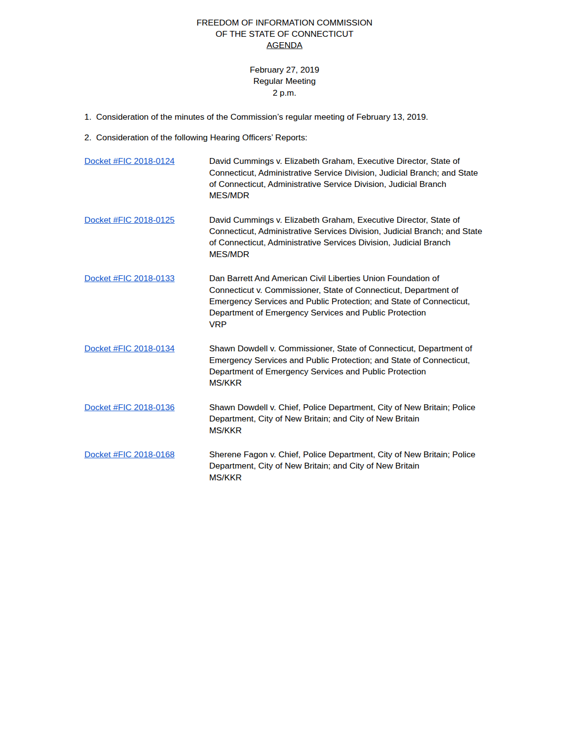FREEDOM OF INFORMATION COMMISSION
OF THE STATE OF CONNECTICUT
AGENDA
February 27, 2019
Regular Meeting
2 p.m.
1. Consideration of the minutes of the Commission’s regular meeting of February 13, 2019.
2. Consideration of the following Hearing Officers’ Reports:
| Docket #FIC 2018-0124 | David Cummings v. Elizabeth Graham, Executive Director, State of Connecticut, Administrative Service Division, Judicial Branch; and State of Connecticut, Administrative Service Division, Judicial Branch MES/MDR |
| Docket #FIC 2018-0125 | David Cummings v. Elizabeth Graham, Executive Director, State of Connecticut, Administrative Services Division, Judicial Branch; and State of Connecticut, Administrative Services Division, Judicial Branch MES/MDR |
| Docket #FIC 2018-0133 | Dan Barrett And American Civil Liberties Union Foundation of Connecticut v. Commissioner, State of Connecticut, Department of Emergency Services and Public Protection; and State of Connecticut, Department of Emergency Services and Public Protection VRP |
| Docket #FIC 2018-0134 | Shawn Dowdell v. Commissioner, State of Connecticut, Department of Emergency Services and Public Protection; and State of Connecticut, Department of Emergency Services and Public Protection MS/KKR |
| Docket #FIC 2018-0136 | Shawn Dowdell v. Chief, Police Department, City of New Britain; Police Department, City of New Britain; and City of New Britain MS/KKR |
| Docket #FIC 2018-0168 | Sherene Fagon v. Chief, Police Department, City of New Britain; Police Department, City of New Britain; and City of New Britain MS/KKR |